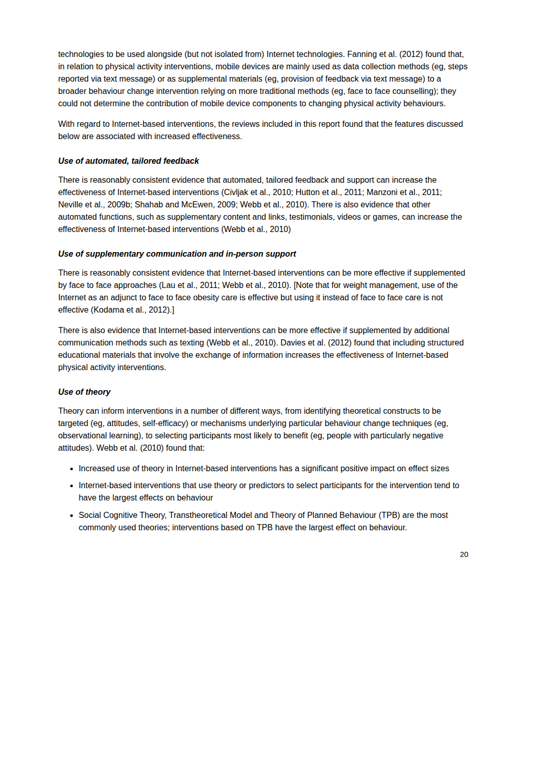technologies to be used alongside (but not isolated from) Internet technologies. Fanning et al. (2012) found that, in relation to physical activity interventions, mobile devices are mainly used as data collection methods (eg, steps reported via text message) or as supplemental materials (eg, provision of feedback via text message) to a broader behaviour change intervention relying on more traditional methods (eg, face to face counselling); they could not determine the contribution of mobile device components to changing physical activity behaviours.
With regard to Internet-based interventions, the reviews included in this report found that the features discussed below are associated with increased effectiveness.
Use of automated, tailored feedback
There is reasonably consistent evidence that automated, tailored feedback and support can increase the effectiveness of Internet-based interventions (Civljak et al., 2010; Hutton et al., 2011; Manzoni et al., 2011; Neville et al., 2009b; Shahab and McEwen, 2009; Webb et al., 2010). There is also evidence that other automated functions, such as supplementary content and links, testimonials, videos or games, can increase the effectiveness of Internet-based interventions (Webb et al., 2010)
Use of supplementary communication and in-person support
There is reasonably consistent evidence that Internet-based interventions can be more effective if supplemented by face to face approaches (Lau et al., 2011; Webb et al., 2010). [Note that for weight management, use of the Internet as an adjunct to face to face obesity care is effective but using it instead of face to face care is not effective (Kodama et al., 2012).]
There is also evidence that Internet-based interventions can be more effective if supplemented by additional communication methods such as texting (Webb et al., 2010). Davies et al. (2012) found that including structured educational materials that involve the exchange of information increases the effectiveness of Internet-based physical activity interventions.
Use of theory
Theory can inform interventions in a number of different ways, from identifying theoretical constructs to be targeted (eg, attitudes, self-efficacy) or mechanisms underlying particular behaviour change techniques (eg, observational learning), to selecting participants most likely to benefit (eg, people with particularly negative attitudes). Webb et al. (2010) found that:
Increased use of theory in Internet-based interventions has a significant positive impact on effect sizes
Internet-based interventions that use theory or predictors to select participants for the intervention tend to have the largest effects on behaviour
Social Cognitive Theory, Transtheoretical Model and Theory of Planned Behaviour (TPB) are the most commonly used theories; interventions based on TPB have the largest effect on behaviour.
20